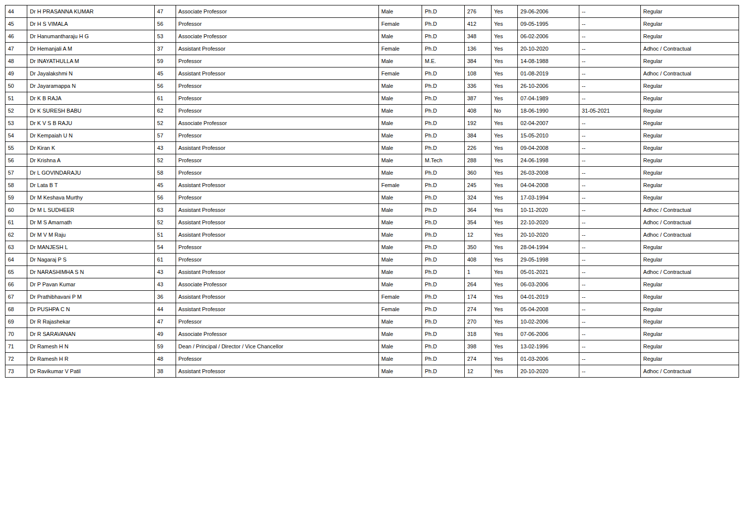| 44 | Dr H PRASANNA KUMAR | 47 | Associate Professor | Male | Ph.D | 276 | Yes | 29-06-2006 | -- | Regular |
| 45 | Dr H S VIMALA | 56 | Professor | Female | Ph.D | 412 | Yes | 09-05-1995 | -- | Regular |
| 46 | Dr Hanumantharaju H G | 53 | Associate Professor | Male | Ph.D | 348 | Yes | 06-02-2006 | -- | Regular |
| 47 | Dr Hemanjali A M | 37 | Assistant Professor | Female | Ph.D | 136 | Yes | 20-10-2020 | -- | Adhoc / Contractual |
| 48 | Dr INAYATHULLA M | 59 | Professor | Male | M.E. | 384 | Yes | 14-08-1988 | -- | Regular |
| 49 | Dr Jayalakshmi N | 45 | Assistant Professor | Female | Ph.D | 108 | Yes | 01-08-2019 | -- | Adhoc / Contractual |
| 50 | Dr Jayaramappa N | 56 | Professor | Male | Ph.D | 336 | Yes | 26-10-2006 | -- | Regular |
| 51 | Dr K B RAJA | 61 | Professor | Male | Ph.D | 387 | Yes | 07-04-1989 | -- | Regular |
| 52 | Dr K SURESH BABU | 62 | Professor | Male | Ph.D | 408 | No | 18-06-1990 | 31-05-2021 | Regular |
| 53 | Dr K V S B RAJU | 52 | Associate Professor | Male | Ph.D | 192 | Yes | 02-04-2007 | -- | Regular |
| 54 | Dr Kempaiah U N | 57 | Professor | Male | Ph.D | 384 | Yes | 15-05-2010 | -- | Regular |
| 55 | Dr Kiran K | 43 | Assistant Professor | Male | Ph.D | 226 | Yes | 09-04-2008 | -- | Regular |
| 56 | Dr Krishna A | 52 | Professor | Male | M.Tech | 288 | Yes | 24-06-1998 | -- | Regular |
| 57 | Dr L GOVINDARAJU | 58 | Professor | Male | Ph.D | 360 | Yes | 26-03-2008 | -- | Regular |
| 58 | Dr Lata B T | 45 | Assistant Professor | Female | Ph.D | 245 | Yes | 04-04-2008 | -- | Regular |
| 59 | Dr M Keshava Murthy | 56 | Professor | Male | Ph.D | 324 | Yes | 17-03-1994 | -- | Regular |
| 60 | Dr M L SUDHEER | 63 | Assistant Professor | Male | Ph.D | 364 | Yes | 10-11-2020 | -- | Adhoc / Contractual |
| 61 | Dr M S Amarnath | 52 | Assistant Professor | Male | Ph.D | 354 | Yes | 22-10-2020 | -- | Adhoc / Contractual |
| 62 | Dr M V M Raju | 51 | Assistant Professor | Male | Ph.D | 12 | Yes | 20-10-2020 | -- | Adhoc / Contractual |
| 63 | Dr MANJESH L | 54 | Professor | Male | Ph.D | 350 | Yes | 28-04-1994 | -- | Regular |
| 64 | Dr Nagaraj P S | 61 | Professor | Male | Ph.D | 408 | Yes | 29-05-1998 | -- | Regular |
| 65 | Dr NARASHIMHA S N | 43 | Assistant Professor | Male | Ph.D | 1 | Yes | 05-01-2021 | -- | Adhoc / Contractual |
| 66 | Dr P Pavan Kumar | 43 | Associate Professor | Male | Ph.D | 264 | Yes | 06-03-2006 | -- | Regular |
| 67 | Dr Prathibhavani P M | 36 | Assistant Professor | Female | Ph.D | 174 | Yes | 04-01-2019 | -- | Regular |
| 68 | Dr PUSHPA C N | 44 | Assistant Professor | Female | Ph.D | 274 | Yes | 05-04-2008 | -- | Regular |
| 69 | Dr R Rajashekar | 47 | Professor | Male | Ph.D | 270 | Yes | 10-02-2006 | -- | Regular |
| 70 | Dr R SARAVANAN | 49 | Associate Professor | Male | Ph.D | 318 | Yes | 07-06-2006 | -- | Regular |
| 71 | Dr Ramesh H N | 59 | Dean / Principal / Director / Vice Chancellor | Male | Ph.D | 398 | Yes | 13-02-1996 | -- | Regular |
| 72 | Dr Ramesh H R | 48 | Professor | Male | Ph.D | 274 | Yes | 01-03-2006 | -- | Regular |
| 73 | Dr Ravikumar V Patil | 38 | Assistant Professor | Male | Ph.D | 12 | Yes | 20-10-2020 | -- | Adhoc / Contractual |